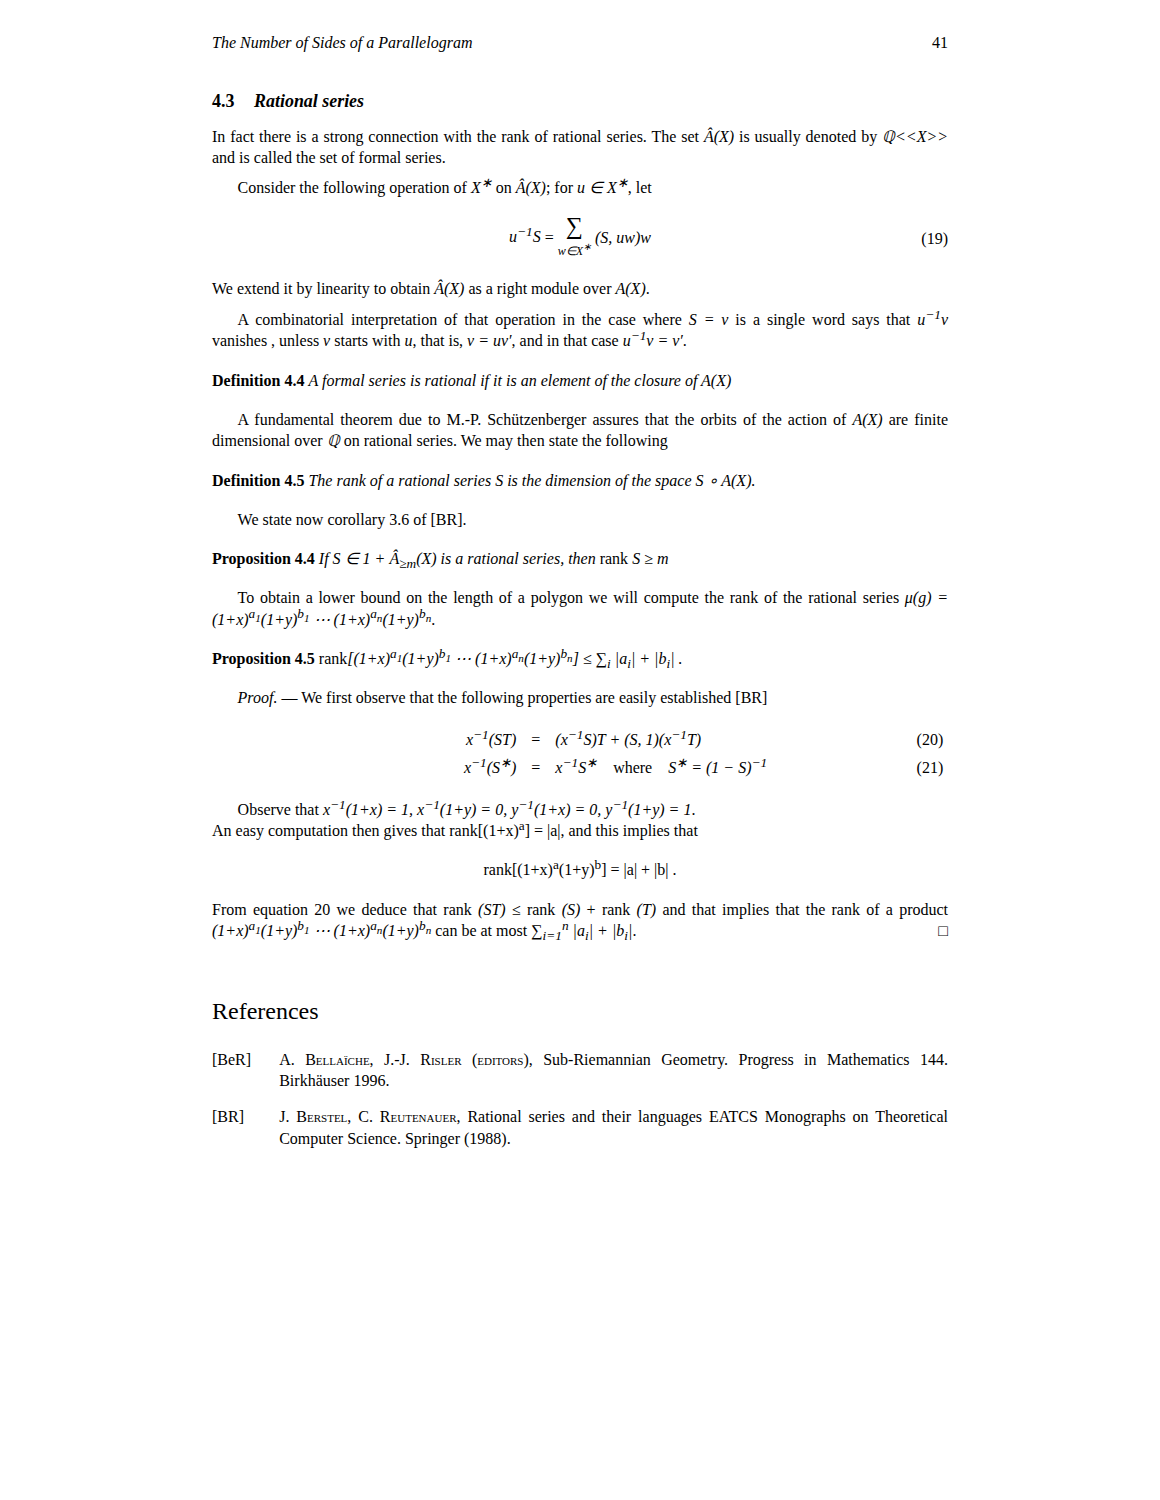The Number of Sides of a Parallelogram 41
4.3 Rational series
In fact there is a strong connection with the rank of rational series. The set Â(X) is usually denoted by ℚ<<X>> and is called the set of formal series.
Consider the following operation of X∗ on Â(X); for u ∈ X∗, let
u−1S = ∑
w∈X∗ (S, uw)w (19)
We extend it by linearity to obtain Â(X) as a right module over A(X).
A combinatorial interpretation of that operation in the case where S = v is a single word says that u−1v vanishes , unless v starts with u, that is, v = uv′, and in that case u−1v = v′.
Definition 4.4 A formal series is rational if it is an element of the closure of A(X)
A fundamental theorem due to M.-P. Schützenberger assures that the orbits of the action of A(X) are finite dimensional over ℚ on rational series. We may then state the following
Definition 4.5 The rank of a rational series S is the dimension of the space S ∘ A(X).
We state now corollary 3.6 of [BR].
Proposition 4.4 If S ∈ 1 + Â≥m(X) is a rational series, then rank S ≥ m
To obtain a lower bound on the length of a polygon we will compute the rank of the rational series μ(g) = (1+x)a1(1+y)b1 ⋯ (1+x)an(1+y)bn.
Proposition 4.5 rank[(1+x)a1(1+y)b1 ⋯ (1+x)an(1+y)bn] ≤ ∑i |ai| + |bi| .
Proof. — We first observe that the following properties are easily established [BR]
| x −1 (ST) | = | (x −1 S)T + (S, 1)(x −1 T) | (20) |
| x −1 (S ∗ ) | = | x −1 S ∗ where S ∗ = (1 − S) −1 | (21) |
Observe that x−1(1+x) = 1, x−1(1+y) = 0, y−1(1+x) = 0, y−1(1+y) = 1.
An easy computation then gives that rank[(1+x)a] = |a|, and this implies that
rank[(1+x)a(1+y)b] = |a| + |b| .
From equation 20 we deduce that rank (ST) ≤ rank (S) + rank (T) and that implies that the rank of a product (1+x)a1(1+y)b1 ⋯ (1+x)an(1+y)bn can be at most ∑i=1n |ai| + |bi|.□
References
[BeR]
A. Bellaïche, J.-J. Risler (editors), Sub-Riemannian Geometry. Progress in Mathematics 144. Birkhäuser 1996.
[BR]
J. Berstel, C. Reutenauer, Rational series and their languages EATCS Monographs on Theoretical Computer Science. Springer (1988).